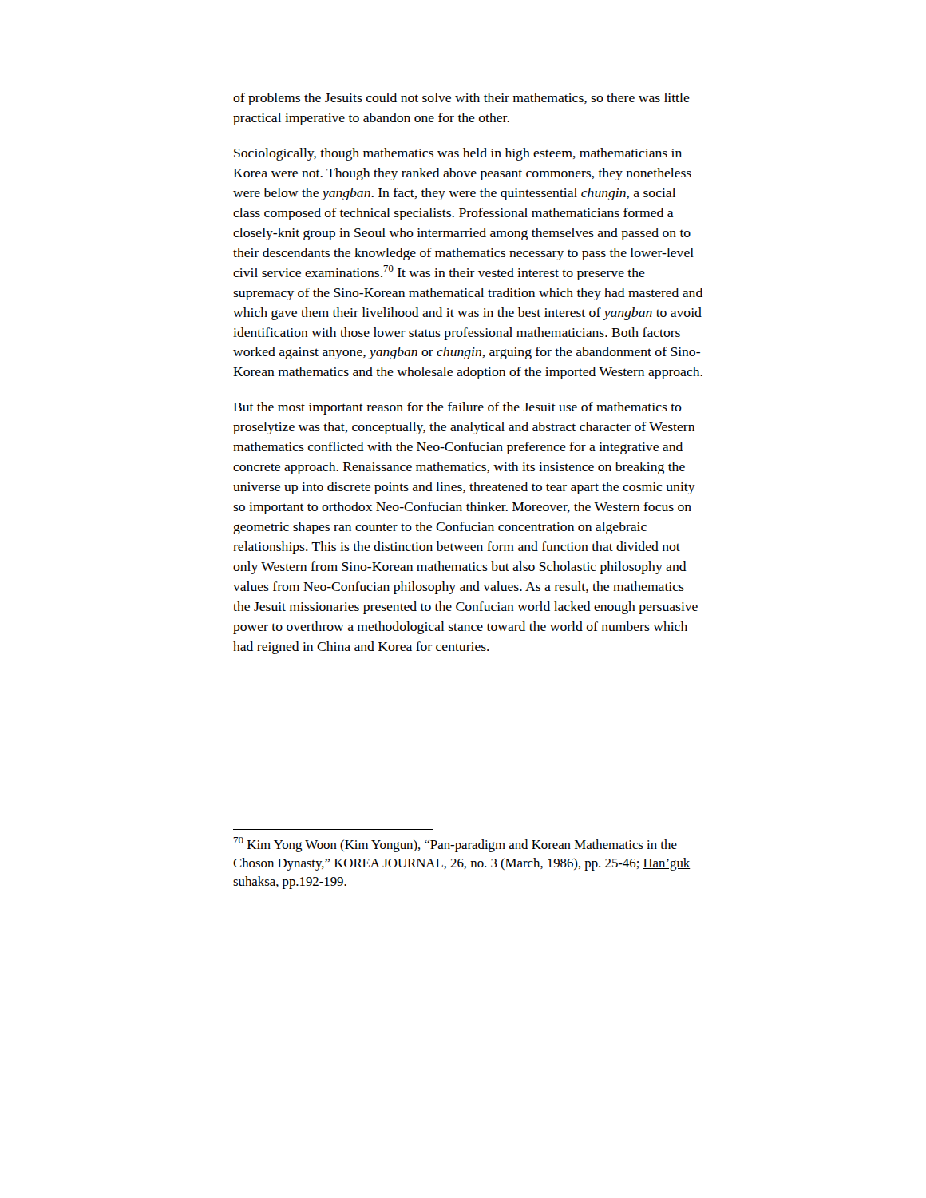of problems the Jesuits could not solve with their mathematics, so there was little practical imperative to abandon one for the other.
Sociologically, though mathematics was held in high esteem, mathematicians in Korea were not. Though they ranked above peasant commoners, they nonetheless were below the yangban. In fact, they were the quintessential chungin, a social class composed of technical specialists. Professional mathematicians formed a closely-knit group in Seoul who intermarried among themselves and passed on to their descendants the knowledge of mathematics necessary to pass the lower-level civil service examinations.70 It was in their vested interest to preserve the supremacy of the Sino-Korean mathematical tradition which they had mastered and which gave them their livelihood and it was in the best interest of yangban to avoid identification with those lower status professional mathematicians. Both factors worked against anyone, yangban or chungin, arguing for the abandonment of Sino-Korean mathematics and the wholesale adoption of the imported Western approach.
But the most important reason for the failure of the Jesuit use of mathematics to proselytize was that, conceptually, the analytical and abstract character of Western mathematics conflicted with the Neo-Confucian preference for a integrative and concrete approach. Renaissance mathematics, with its insistence on breaking the universe up into discrete points and lines, threatened to tear apart the cosmic unity so important to orthodox Neo-Confucian thinker. Moreover, the Western focus on geometric shapes ran counter to the Confucian concentration on algebraic relationships. This is the distinction between form and function that divided not only Western from Sino-Korean mathematics but also Scholastic philosophy and values from Neo-Confucian philosophy and values. As a result, the mathematics the Jesuit missionaries presented to the Confucian world lacked enough persuasive power to overthrow a methodological stance toward the world of numbers which had reigned in China and Korea for centuries.
70 Kim Yong Woon (Kim Yongun), “Pan-paradigm and Korean Mathematics in the Choson Dynasty,” KOREA JOURNAL, 26, no. 3 (March, 1986), pp. 25-46; Han’guk suhaksa, pp.192-199.